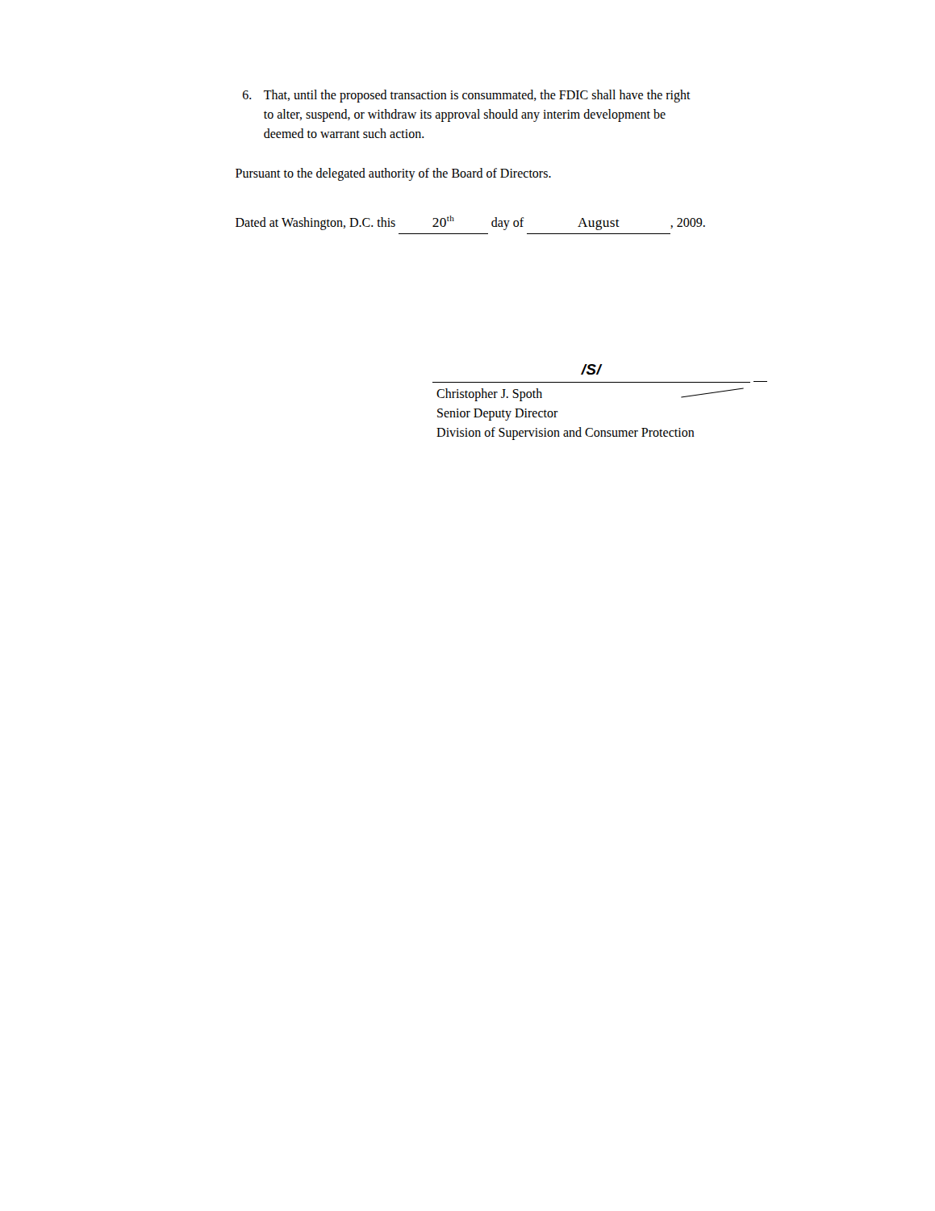6. That, until the proposed transaction is consummated, the FDIC shall have the right to alter, suspend, or withdraw its approval should any interim development be deemed to warrant such action.
Pursuant to the delegated authority of the Board of Directors.
Dated at Washington, D.C. this 20th day of August, 2009.
/S/
Christopher J. Spoth Senior Deputy Director Division of Supervision and Consumer Protection